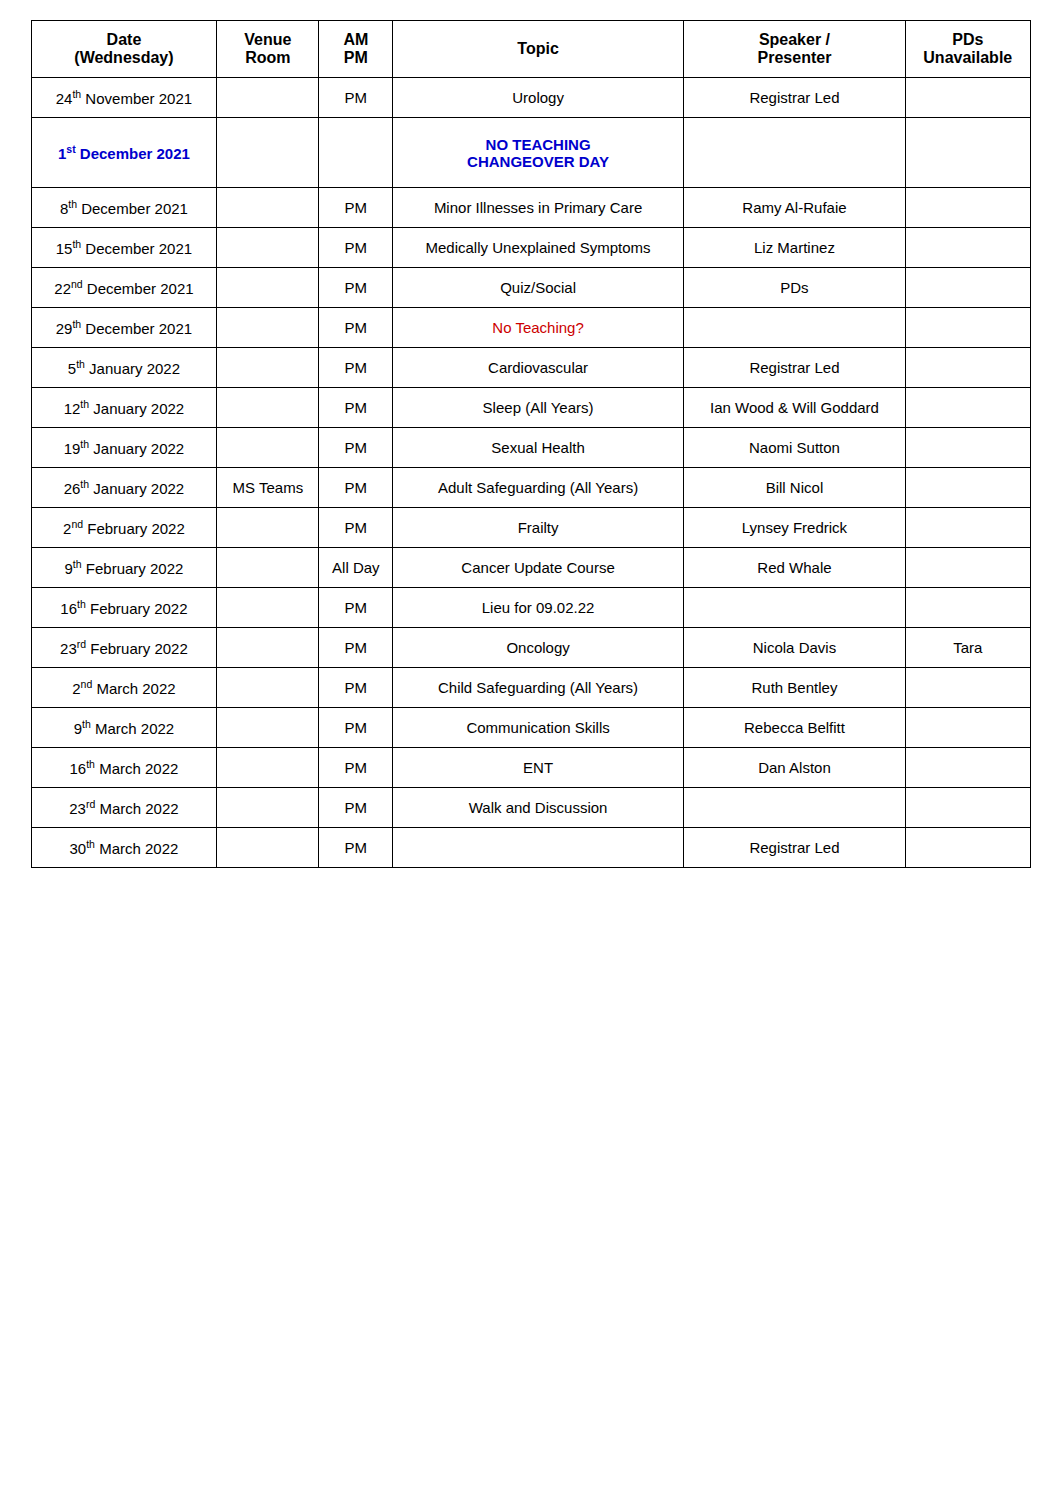| Date (Wednesday) | Venue Room | AM PM | Topic | Speaker / Presenter | PDs Unavailable |
| --- | --- | --- | --- | --- | --- |
| 24 th November 2021 | | PM | Urology | Registrar Led | |
| 1 st December 2021 | | | NO TEACHING CHANGEOVER DAY | | |
| 8 th December 2021 | | PM | Minor Illnesses in Primary Care | Ramy Al-Rufaie | |
| 15 th December 2021 | | PM | Medically Unexplained Symptoms | Liz Martinez | |
| 22 nd December 2021 | | PM | Quiz/Social | PDs | |
| 29 th December 2021 | | PM | No Teaching? | | |
| 5 th January 2022 | | PM | Cardiovascular | Registrar Led | |
| 12 th January 2022 | | PM | Sleep (All Years) | Ian Wood & Will Goddard | |
| 19 th January 2022 | | PM | Sexual Health | Naomi Sutton | |
| 26 th January 2022 | MS Teams | PM | Adult Safeguarding (All Years) | Bill Nicol | |
| 2 nd February 2022 | | PM | Frailty | Lynsey Fredrick | |
| 9 th February 2022 | | All Day | Cancer Update Course | Red Whale | |
| 16 th February 2022 | | PM | Lieu for 09.02.22 | | |
| 23 rd February 2022 | | PM | Oncology | Nicola Davis | Tara |
| 2 nd March 2022 | | PM | Child Safeguarding (All Years) | Ruth Bentley | |
| 9 th March 2022 | | PM | Communication Skills | Rebecca Belfitt | |
| 16 th March 2022 | | PM | ENT | Dan Alston | |
| 23 rd March 2022 | | PM | Walk and Discussion | | |
| 30 th March 2022 | | PM | | Registrar Led | |